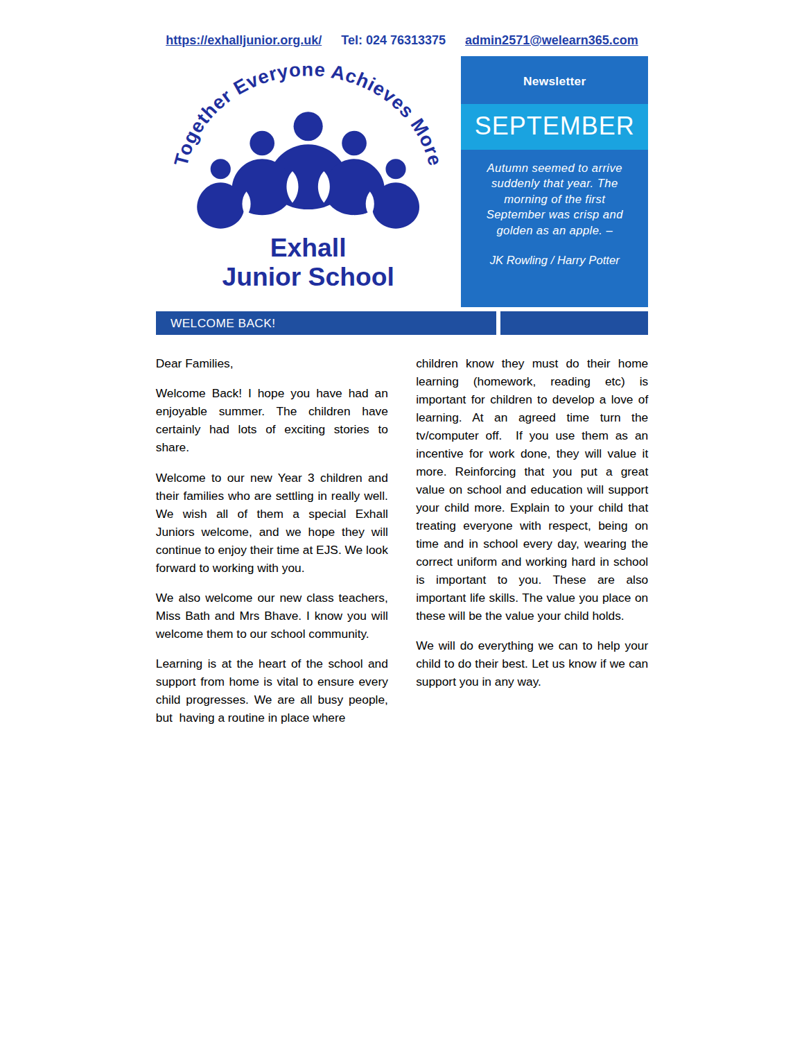https://exhalljunior.org.uk/ Tel: 024 76313375 admin2571@welearn365.com
Together Everyone Achieves More Exhall Junior School
Newsletter
SEPTEMBER
Autumn seemed to arrive suddenly that year. The morning of the first September was crisp and golden as an apple. –
JK Rowling / Harry Potter
WELCOME BACK!
Dear Families,
Welcome Back! I hope you have had an enjoyable summer. The children have certainly had lots of exciting stories to share.
Welcome to our new Year 3 children and their families who are settling in really well. We wish all of them a special Exhall Juniors welcome, and we hope they will continue to enjoy their time at EJS. We look forward to working with you.
We also welcome our new class teachers, Miss Bath and Mrs Bhave. I know you will welcome them to our school community.
Learning is at the heart of the school and support from home is vital to ensure every child progresses. We are all busy people, but having a routine in place where
children know they must do their home learning (homework, reading etc) is important for children to develop a love of learning. At an agreed time turn the tv/computer off. If you use them as an incentive for work done, they will value it more. Reinforcing that you put a great value on school and education will support your child more. Explain to your child that treating everyone with respect, being on time and in school every day, wearing the correct uniform and working hard in school is important to you. These are also important life skills. The value you place on these will be the value your child holds.
We will do everything we can to help your child to do their best. Let us know if we can support you in any way.